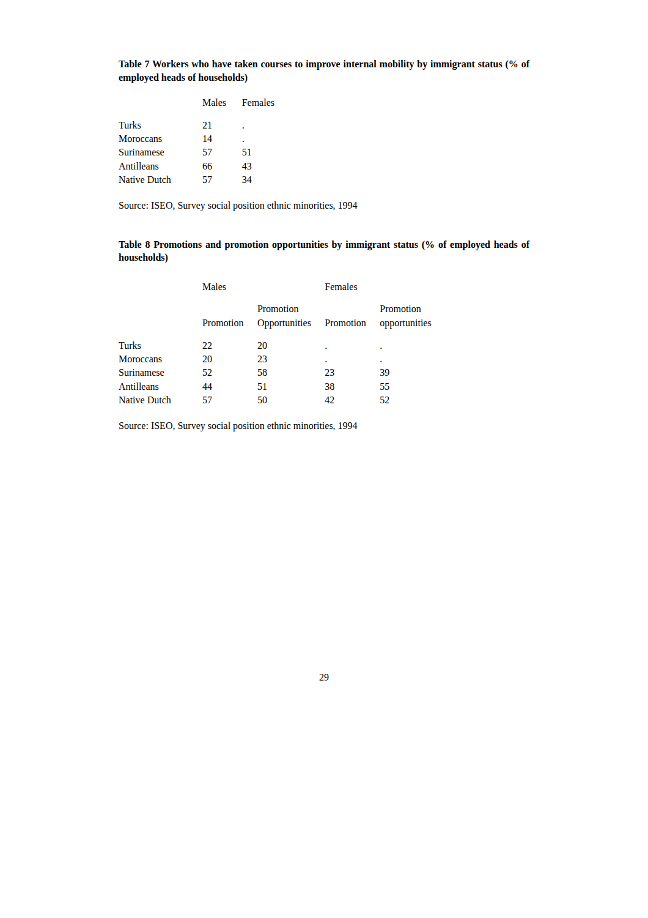Table 7 Workers who have taken courses to improve internal mobility by immigrant status (% of employed heads of households)
| | Males | Females |
| --- | --- | --- |
| Turks | 21 | . |
| Moroccans | 14 | . |
| Surinamese | 57 | 51 |
| Antilleans | 66 | 43 |
| Native Dutch | 57 | 34 |
Source: ISEO, Survey social position ethnic minorities, 1994
Table 8 Promotions and promotion opportunities by immigrant status (% of employed heads of households)
| | Males | | Females | |
| --- | --- | --- | --- | --- |
| | Promotion | Promotion Opportunities | Promotion | Promotion opportunities |
| Turks | 22 | 20 | . | . |
| Moroccans | 20 | 23 | . | . |
| Surinamese | 52 | 58 | 23 | 39 |
| Antilleans | 44 | 51 | 38 | 55 |
| Native Dutch | 57 | 50 | 42 | 52 |
Source: ISEO, Survey social position ethnic minorities, 1994
29